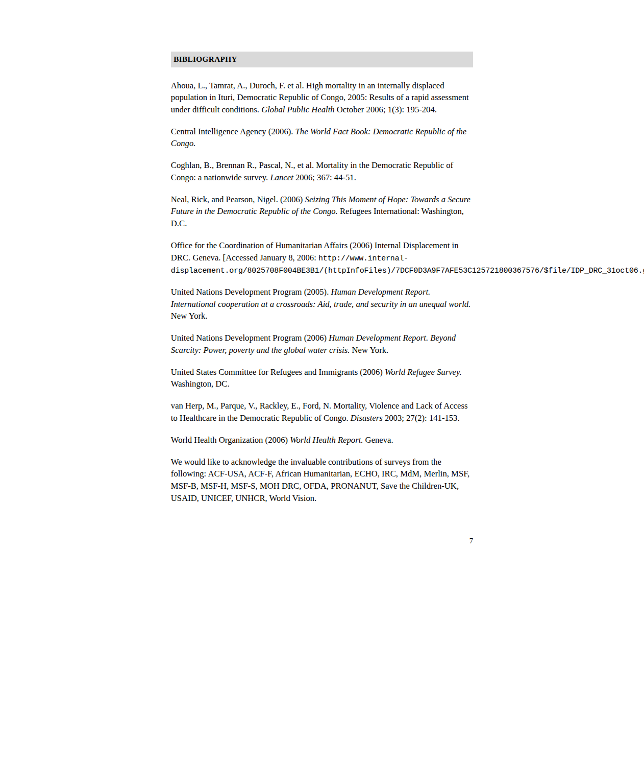Bibliography
Ahoua, L., Tamrat, A., Duroch, F. et al. High mortality in an internally displaced population in Ituri, Democratic Republic of Congo, 2005: Results of a rapid assessment under difficult conditions. Global Public Health October 2006; 1(3): 195-204.
Central Intelligence Agency (2006). The World Fact Book: Democratic Republic of the Congo.
Coghlan, B., Brennan R., Pascal, N., et al. Mortality in the Democratic Republic of Congo: a nationwide survey. Lancet 2006; 367: 44-51.
Neal, Rick, and Pearson, Nigel. (2006) Seizing This Moment of Hope: Towards a Secure Future in the Democratic Republic of the Congo. Refugees International: Washington, D.C.
Office for the Coordination of Humanitarian Affairs (2006) Internal Displacement in DRC. Geneva. [Accessed January 8, 2006: http://www.internal-displacement.org/8025708F004BE3B1/(httpInfoFiles)/7DCF0D3A9F7AFE53C125721800367576/$file/IDP_DRC_31oct06.gif].
United Nations Development Program (2005). Human Development Report. International cooperation at a crossroads: Aid, trade, and security in an unequal world. New York.
United Nations Development Program (2006) Human Development Report. Beyond Scarcity: Power, poverty and the global water crisis. New York.
United States Committee for Refugees and Immigrants (2006) World Refugee Survey. Washington, DC.
van Herp, M., Parque, V., Rackley, E., Ford, N. Mortality, Violence and Lack of Access to Healthcare in the Democratic Republic of Congo. Disasters 2003; 27(2): 141-153.
World Health Organization (2006) World Health Report. Geneva.
We would like to acknowledge the invaluable contributions of surveys from the following: ACF-USA, ACF-F, African Humanitarian, ECHO, IRC, MdM, Merlin, MSF, MSF-B, MSF-H, MSF-S, MOH DRC, OFDA, PRONANUT, Save the Children-UK, USAID, UNICEF, UNHCR, World Vision.
7